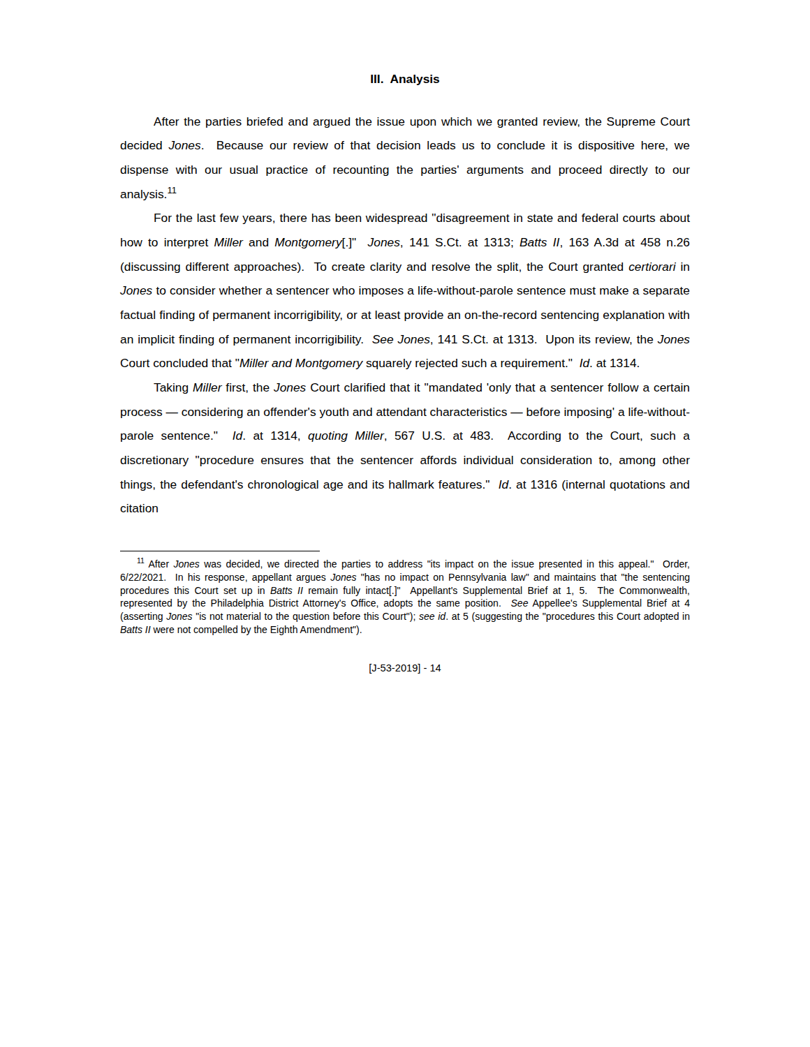III. Analysis
After the parties briefed and argued the issue upon which we granted review, the Supreme Court decided Jones. Because our review of that decision leads us to conclude it is dispositive here, we dispense with our usual practice of recounting the parties' arguments and proceed directly to our analysis.11
For the last few years, there has been widespread "disagreement in state and federal courts about how to interpret Miller and Montgomery[.]" Jones, 141 S.Ct. at 1313; Batts II, 163 A.3d at 458 n.26 (discussing different approaches). To create clarity and resolve the split, the Court granted certiorari in Jones to consider whether a sentencer who imposes a life-without-parole sentence must make a separate factual finding of permanent incorrigibility, or at least provide an on-the-record sentencing explanation with an implicit finding of permanent incorrigibility. See Jones, 141 S.Ct. at 1313. Upon its review, the Jones Court concluded that "Miller and Montgomery squarely rejected such a requirement." Id. at 1314.
Taking Miller first, the Jones Court clarified that it "mandated 'only that a sentencer follow a certain process — considering an offender's youth and attendant characteristics — before imposing' a life-without-parole sentence." Id. at 1314, quoting Miller, 567 U.S. at 483. According to the Court, such a discretionary "procedure ensures that the sentencer affords individual consideration to, among other things, the defendant's chronological age and its hallmark features." Id. at 1316 (internal quotations and citation
11 After Jones was decided, we directed the parties to address "its impact on the issue presented in this appeal." Order, 6/22/2021. In his response, appellant argues Jones "has no impact on Pennsylvania law" and maintains that "the sentencing procedures this Court set up in Batts II remain fully intact[.]" Appellant's Supplemental Brief at 1, 5. The Commonwealth, represented by the Philadelphia District Attorney's Office, adopts the same position. See Appellee's Supplemental Brief at 4 (asserting Jones "is not material to the question before this Court"); see id. at 5 (suggesting the "procedures this Court adopted in Batts II were not compelled by the Eighth Amendment").
[J-53-2019] - 14